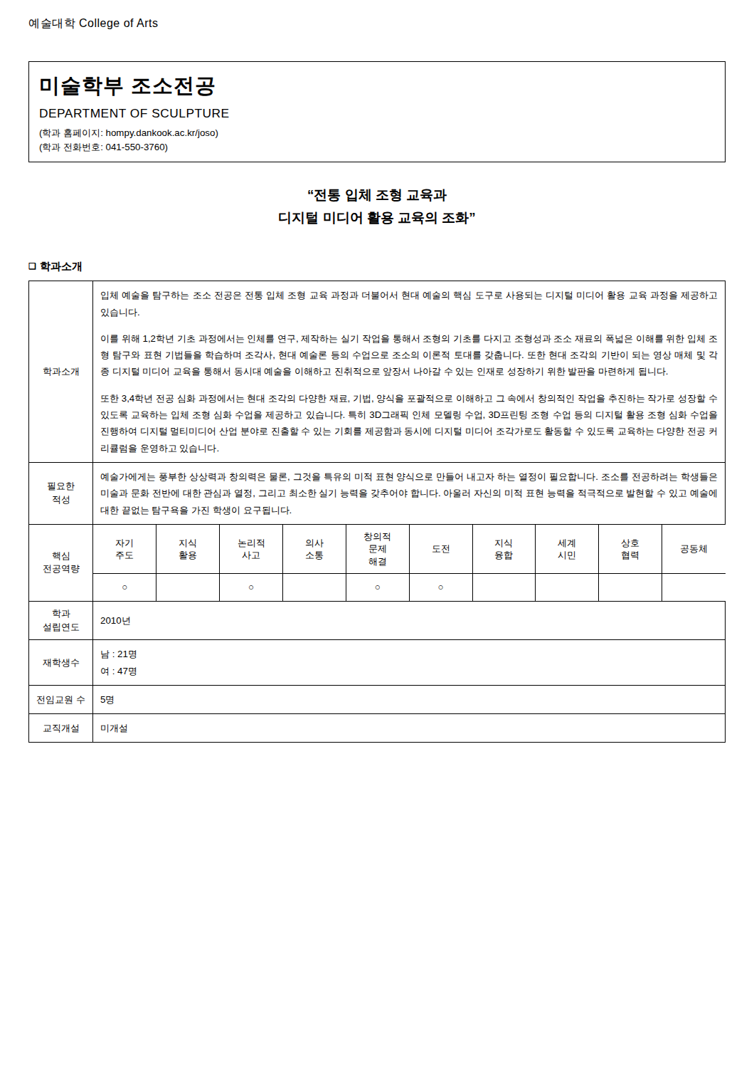예술대학 College of Arts
미술학부 조소전공
DEPARTMENT OF SCULPTURE
(학과 홈페이지: hompy.dankook.ac.kr/joso)
(학과 전화번호: 041-550-3760)
“전통 입체 조형 교육과
디지털 미디어 활용 교육의 조화”
학과소개
| 학과소개 | 입체 예술을 탐구하는 조소 전공은 전통 입체 조형 교육 과정과 더불어서 현대 예술의 핵심 도구로 사용되는 디지털 미디어 활용 교육 과정을 제공하고 있습니다. 이를 위해 1,2학년 기초 과정에서는 인체를 연구, 제작하는 실기 작업을 통해서 조형의 기초를 다지고 조형성과 조소 재료의 폭넓은 이해를 위한 입체 조형 탐구와 표현 기법들을 학습하며 조각사, 현대 예술론 등의 수업으로 조소의 이론적 토대를 갖춥니다. 또한 현대 조각의 기반이 되는 영상 매체 및 각종 디지털 미디어 교육을 통해서 동시대 예술을 이해하고 진취적으로 앞장서 나아갈 수 있는 인재로 성장하기 위한 발판을 마련하게 됩니다. 또한 3,4학년 전공 심화 과정에서는 현대 조각의 다양한 재료, 기법, 양식을 포괄적으로 이해하고 그 속에서 창의적인 작업을 추진하는 작가로 성장할 수 있도록 교육하는 입체 조형 심화 수업을 제공하고 있습니다. 특히 3D그래픽 인체 모델링 수업, 3D프린팅 조형 수업 등의 디지털 활용 조형 심화 수업을 진행하여 디지털 멀티미디어 산업 분야로 진출할 수 있는 기회를 제공함과 동시에 디지털 미디어 조각가로도 활동할 수 있도록 교육하는 다양한 전공 커리큘럼을 운영하고 있습니다. |
| 필요한 적성 | 예술가에게는 풍부한 상상력과 창의력은 물론, 그것을 특유의 미적 표현 양식으로 만들어 내고자 하는 열정이 필요합니다. 조소를 전공하려는 학생들은 미술과 문화 전반에 대한 관심과 열정, 그리고 최소한 실기 능력을 갖추어야 합니다. 아울러 자신의 미적 표현 능력을 적극적으로 발현할 수 있고 예술에 대한 끝없는 탐구욕을 가진 학생이 요구됩니다. |
| 핵심 전공역량 | / 자기 주도 / 지식 활용 / 논리적 사고 / 의사 소통 / 창의적 문제 해결 / 도전 / 지식 융합 / 세계 시민 / 상호 협력 / 공동체 / / ○ / / ○ / / ○ / ○ / / / / / |
| 학과 설립연도 | 2010년 |
| 재학생수 | 남 : 21명 여 : 47명 |
| 전임교원 수 | 5명 |
| 교직개설 | 미개설 |